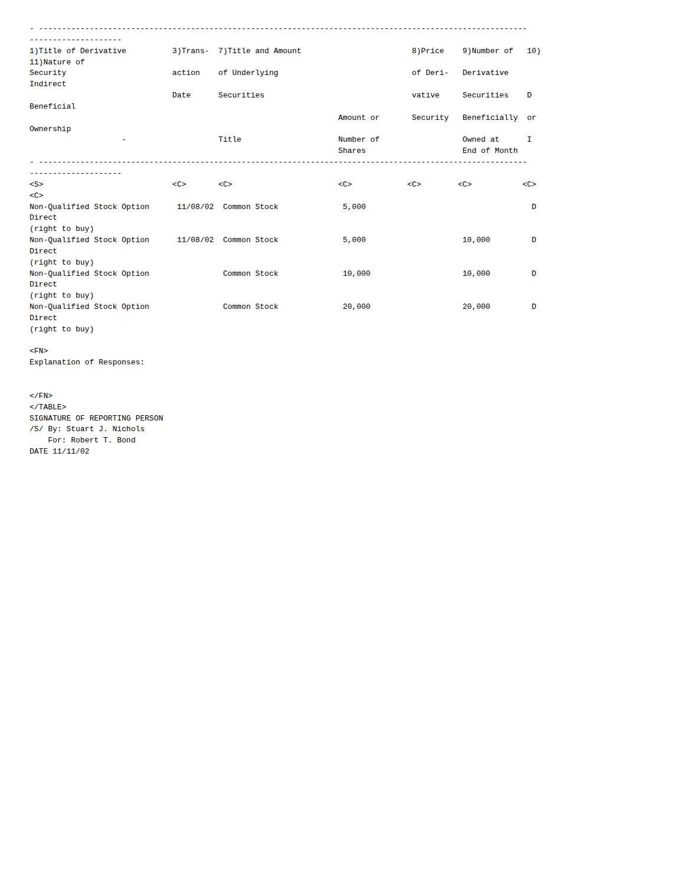- ----------------------------------------------------------------------------------------------------------
--------------------
1)Title of Derivative          3)Trans-  7)Title and Amount                        8)Price    9)Number of   10)
11)Nature of
Security                       action    of Underlying                             of Deri-   Derivative
Indirect
                               Date      Securities                                vative     Securities    D
Beneficial
                                                                   Amount or       Security   Beneficially  or
Ownership
                    -                    Title                     Number of                  Owned at      I
                                                                   Shares                     End of Month
- ----------------------------------------------------------------------------------------------------------
--------------------
<S>                            <C>       <C>                       <C>            <C>        <C>           <C>
<C>
Non-Qualified Stock Option      11/08/02  Common Stock              5,000                                    D
Direct
(right to buy)
Non-Qualified Stock Option      11/08/02  Common Stock              5,000                     10,000         D
Direct
(right to buy)
Non-Qualified Stock Option                Common Stock              10,000                    10,000         D
Direct
(right to buy)
Non-Qualified Stock Option                Common Stock              20,000                    20,000         D
Direct
(right to buy)

<FN>
Explanation of Responses:


</FN>
</TABLE>
SIGNATURE OF REPORTING PERSON
/S/ By: Stuart J. Nichols
    For: Robert T. Bond
DATE 11/11/02